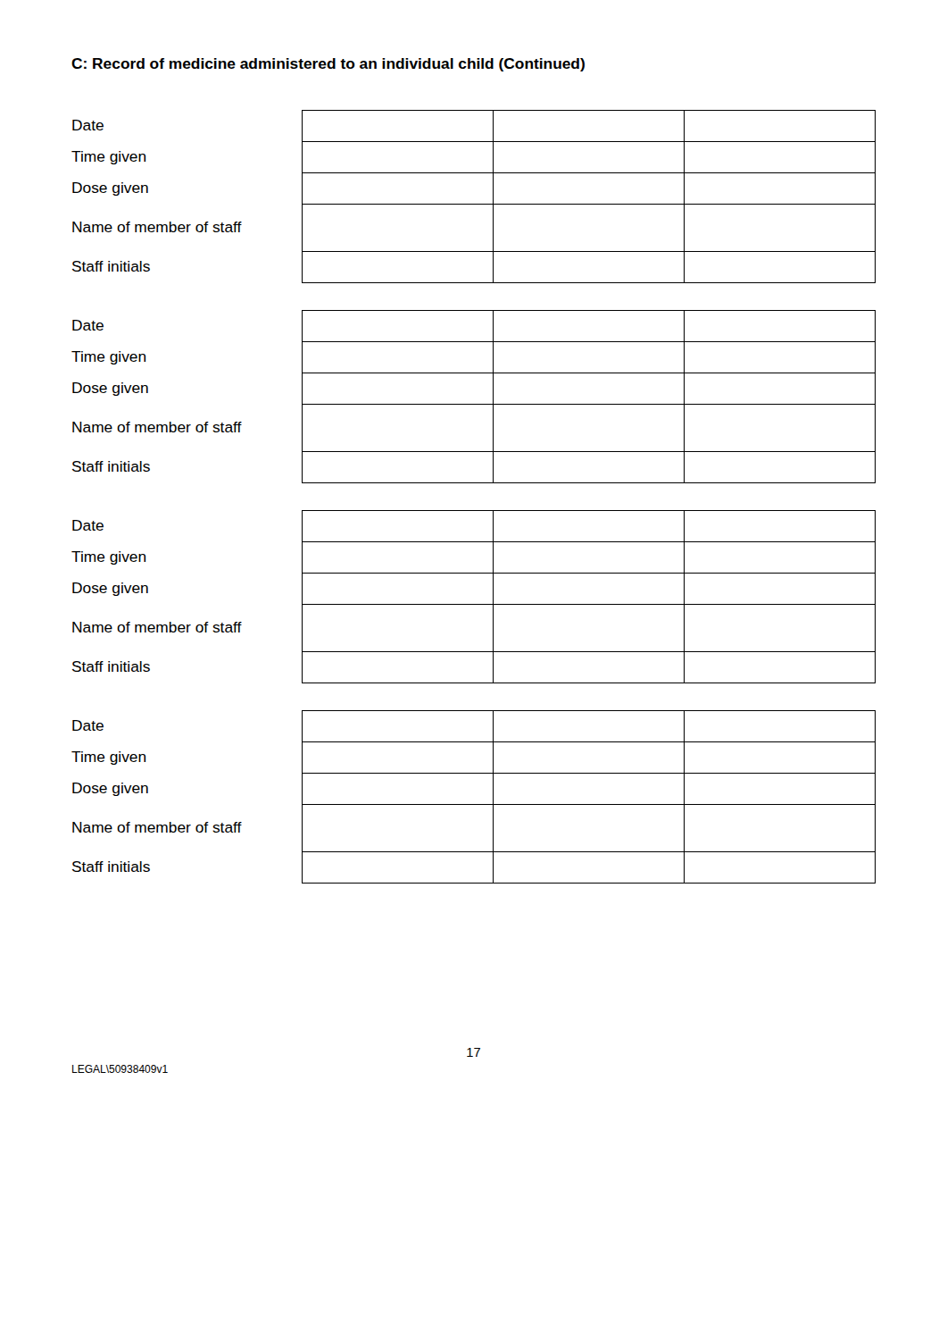C: Record of medicine administered to an individual child (Continued)
| Date | | | |
| Time given | | | |
| Dose given | | | |
| Name of member of staff | | | |
| Staff initials | | | |
| Date | | | |
| Time given | | | |
| Dose given | | | |
| Name of member of staff | | | |
| Staff initials | | | |
| Date | | | |
| Time given | | | |
| Dose given | | | |
| Name of member of staff | | | |
| Staff initials | | | |
| Date | | | |
| Time given | | | |
| Dose given | | | |
| Name of member of staff | | | |
| Staff initials | | | |
17
LEGAL\50938409v1